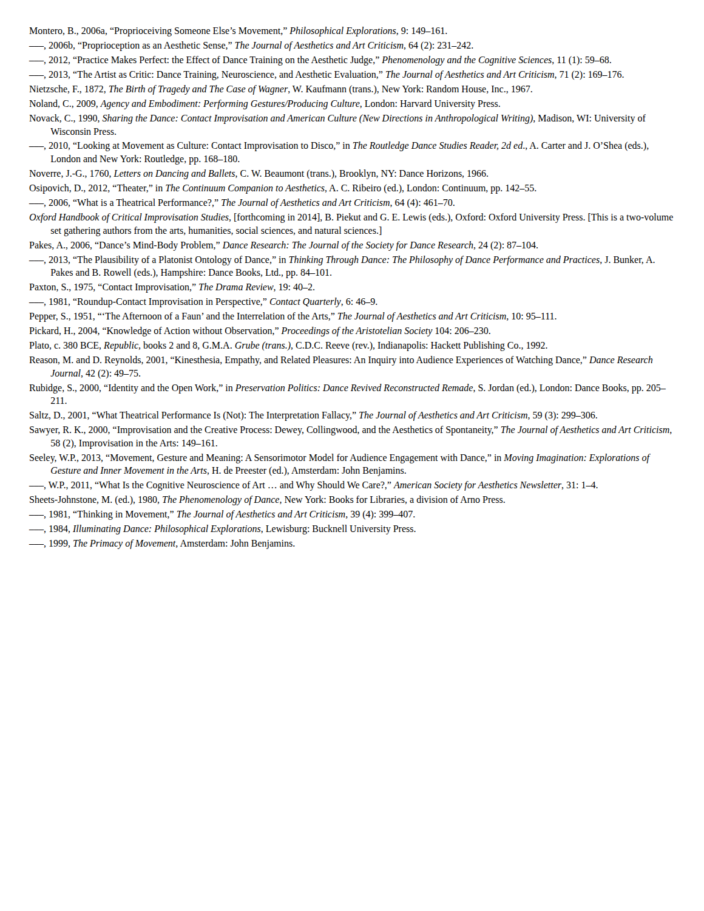Montero, B., 2006a, “Proprioceiving Someone Else’s Movement,” Philosophical Explorations, 9: 149–161.
–––, 2006b, “Proprioception as an Aesthetic Sense,” The Journal of Aesthetics and Art Criticism, 64 (2): 231–242.
–––, 2012, “Practice Makes Perfect: the Effect of Dance Training on the Aesthetic Judge,” Phenomenology and the Cognitive Sciences, 11 (1): 59–68.
–––, 2013, “The Artist as Critic: Dance Training, Neuroscience, and Aesthetic Evaluation,” The Journal of Aesthetics and Art Criticism, 71 (2): 169–176.
Nietzsche, F., 1872, The Birth of Tragedy and The Case of Wagner, W. Kaufmann (trans.), New York: Random House, Inc., 1967.
Noland, C., 2009, Agency and Embodiment: Performing Gestures/Producing Culture, London: Harvard University Press.
Novack, C., 1990, Sharing the Dance: Contact Improvisation and American Culture (New Directions in Anthropological Writing), Madison, WI: University of Wisconsin Press.
–––, 2010, “Looking at Movement as Culture: Contact Improvisation to Disco,” in The Routledge Dance Studies Reader, 2d ed., A. Carter and J. O’Shea (eds.), London and New York: Routledge, pp. 168–180.
Noverre, J.-G., 1760, Letters on Dancing and Ballets, C. W. Beaumont (trans.), Brooklyn, NY: Dance Horizons, 1966.
Osipovich, D., 2012, “Theater,” in The Continuum Companion to Aesthetics, A. C. Ribeiro (ed.), London: Continuum, pp. 142–55.
–––, 2006, “What is a Theatrical Performance?,” The Journal of Aesthetics and Art Criticism, 64 (4): 461–70.
Oxford Handbook of Critical Improvisation Studies, [forthcoming in 2014], B. Piekut and G. E. Lewis (eds.), Oxford: Oxford University Press. [This is a two-volume set gathering authors from the arts, humanities, social sciences, and natural sciences.]
Pakes, A., 2006, “Dance’s Mind-Body Problem,” Dance Research: The Journal of the Society for Dance Research, 24 (2): 87–104.
–––, 2013, “The Plausibility of a Platonist Ontology of Dance,” in Thinking Through Dance: The Philosophy of Dance Performance and Practices, J. Bunker, A. Pakes and B. Rowell (eds.), Hampshire: Dance Books, Ltd., pp. 84–101.
Paxton, S., 1975, “Contact Improvisation,” The Drama Review, 19: 40–2.
–––, 1981, “Roundup-Contact Improvisation in Perspective,” Contact Quarterly, 6: 46–9.
Pepper, S., 1951, “‘The Afternoon of a Faun’ and the Interrelation of the Arts,” The Journal of Aesthetics and Art Criticism, 10: 95–111.
Pickard, H., 2004, “Knowledge of Action without Observation,” Proceedings of the Aristotelian Society 104: 206–230.
Plato, c. 380 BCE, Republic, books 2 and 8, G.M.A. Grube (trans.), C.D.C. Reeve (rev.), Indianapolis: Hackett Publishing Co., 1992.
Reason, M. and D. Reynolds, 2001, “Kinesthesia, Empathy, and Related Pleasures: An Inquiry into Audience Experiences of Watching Dance,” Dance Research Journal, 42 (2): 49–75.
Rubidge, S., 2000, “Identity and the Open Work,” in Preservation Politics: Dance Revived Reconstructed Remade, S. Jordan (ed.), London: Dance Books, pp. 205–211.
Saltz, D., 2001, “What Theatrical Performance Is (Not): The Interpretation Fallacy,” The Journal of Aesthetics and Art Criticism, 59 (3): 299–306.
Sawyer, R. K., 2000, “Improvisation and the Creative Process: Dewey, Collingwood, and the Aesthetics of Spontaneity,” The Journal of Aesthetics and Art Criticism, 58 (2), Improvisation in the Arts: 149–161.
Seeley, W.P., 2013, “Movement, Gesture and Meaning: A Sensorimotor Model for Audience Engagement with Dance,” in Moving Imagination: Explorations of Gesture and Inner Movement in the Arts, H. de Preester (ed.), Amsterdam: John Benjamins.
–––, W.P., 2011, “What Is the Cognitive Neuroscience of Art … and Why Should We Care?,” American Society for Aesthetics Newsletter, 31: 1–4.
Sheets-Johnstone, M. (ed.), 1980, The Phenomenology of Dance, New York: Books for Libraries, a division of Arno Press.
–––, 1981, “Thinking in Movement,” The Journal of Aesthetics and Art Criticism, 39 (4): 399–407.
–––, 1984, Illuminating Dance: Philosophical Explorations, Lewisburg: Bucknell University Press.
–––, 1999, The Primacy of Movement, Amsterdam: John Benjamins.